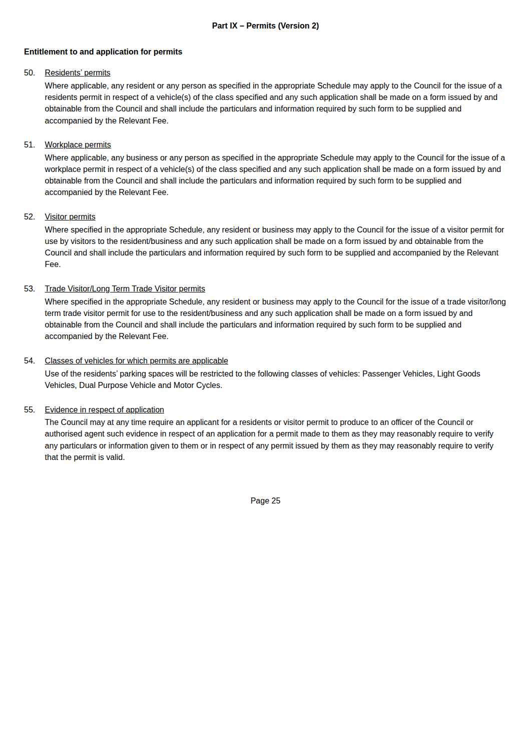Part IX – Permits (Version 2)
Entitlement to and application for permits
50. Residents’ permits
Where applicable, any resident or any person as specified in the appropriate Schedule may apply to the Council for the issue of a residents permit in respect of a vehicle(s) of the class specified and any such application shall be made on a form issued by and obtainable from the Council and shall include the particulars and information required by such form to be supplied and accompanied by the Relevant Fee.
51. Workplace permits
Where applicable, any business or any person as specified in the appropriate Schedule may apply to the Council for the issue of a workplace permit in respect of a vehicle(s) of the class specified and any such application shall be made on a form issued by and obtainable from the Council and shall include the particulars and information required by such form to be supplied and accompanied by the Relevant Fee.
52. Visitor permits
Where specified in the appropriate Schedule, any resident or business may apply to the Council for the issue of a visitor permit for use by visitors to the resident/business and any such application shall be made on a form issued by and obtainable from the Council and shall include the particulars and information required by such form to be supplied and accompanied by the Relevant Fee.
53. Trade Visitor/Long Term Trade Visitor permits
Where specified in the appropriate Schedule, any resident or business may apply to the Council for the issue of a trade visitor/long term trade visitor permit for use to the resident/business and any such application shall be made on a form issued by and obtainable from the Council and shall include the particulars and information required by such form to be supplied and accompanied by the Relevant Fee.
54. Classes of vehicles for which permits are applicable
Use of the residents’ parking spaces will be restricted to the following classes of vehicles: Passenger Vehicles, Light Goods Vehicles, Dual Purpose Vehicle and Motor Cycles.
55. Evidence in respect of application
The Council may at any time require an applicant for a residents or visitor permit to produce to an officer of the Council or authorised agent such evidence in respect of an application for a permit made to them as they may reasonably require to verify any particulars or information given to them or in respect of any permit issued by them as they may reasonably require to verify that the permit is valid.
Page 25